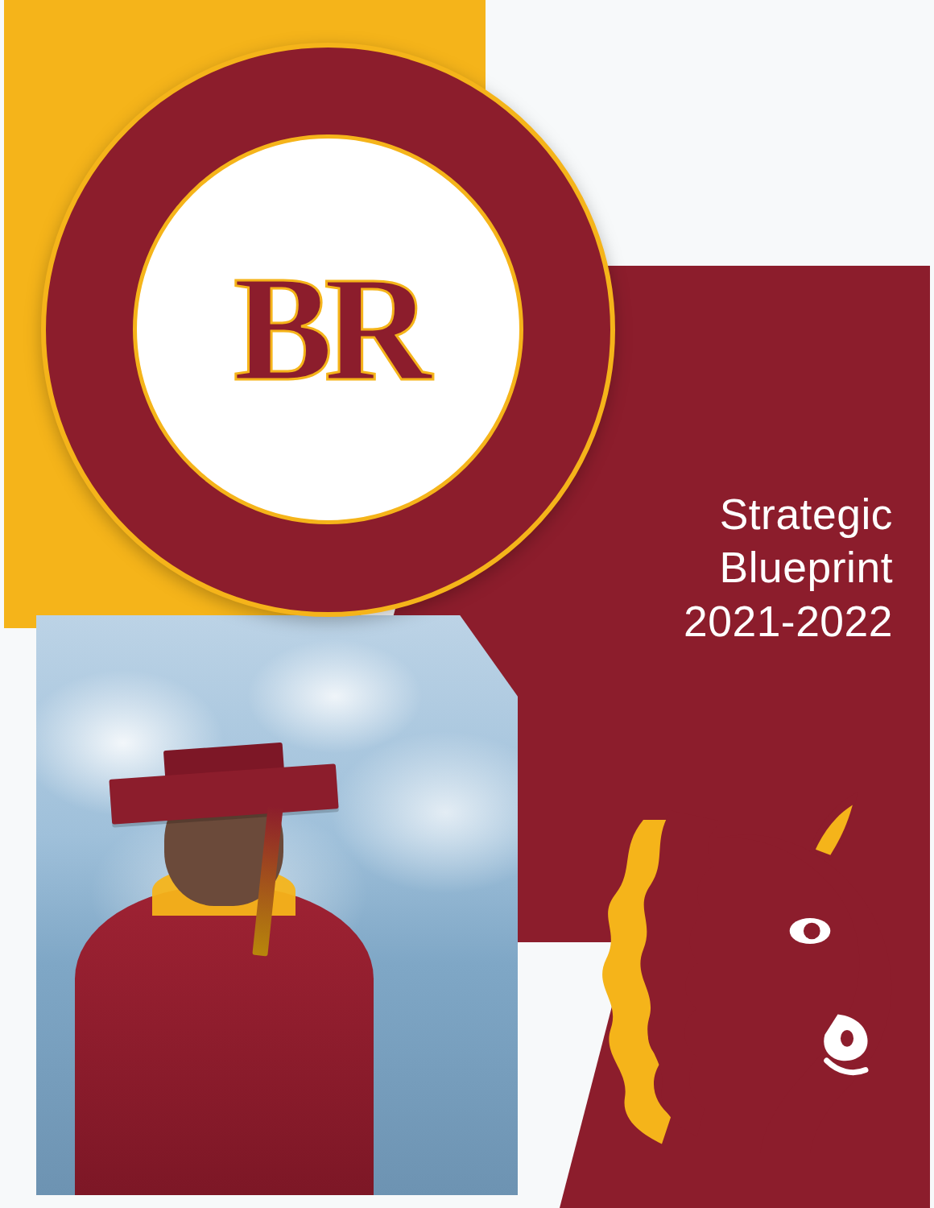BR
Strategic Blueprint 2021-2022
Banning Lewis Academy. Strategic Blueprint 2021-2022.